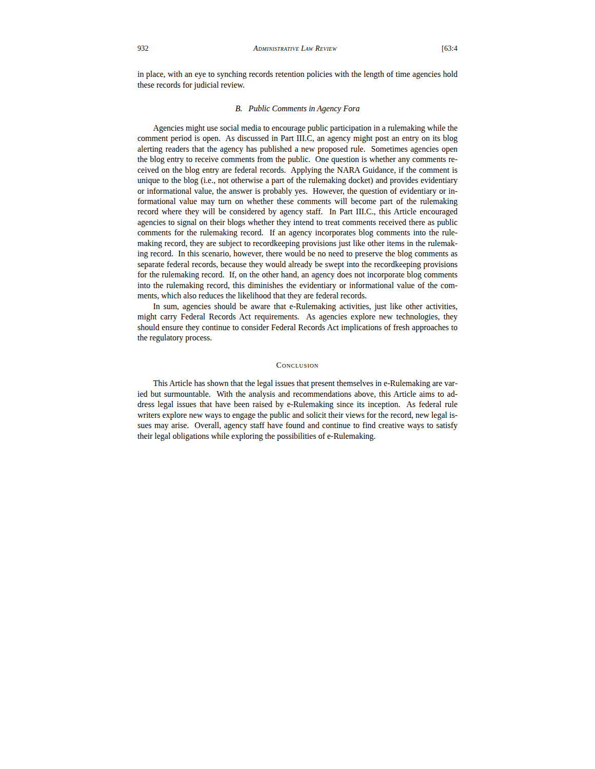932 Administrative Law Review [63:4
in place, with an eye to synching records retention policies with the length of time agencies hold these records for judicial review.
B. Public Comments in Agency Fora
Agencies might use social media to encourage public participation in a rulemaking while the comment period is open. As discussed in Part III.C, an agency might post an entry on its blog alerting readers that the agency has published a new proposed rule. Sometimes agencies open the blog entry to receive comments from the public. One question is whether any comments received on the blog entry are federal records. Applying the NARA Guidance, if the comment is unique to the blog (i.e., not otherwise a part of the rulemaking docket) and provides evidentiary or informational value, the answer is probably yes. However, the question of evidentiary or informational value may turn on whether these comments will become part of the rulemaking record where they will be considered by agency staff. In Part III.C., this Article encouraged agencies to signal on their blogs whether they intend to treat comments received there as public comments for the rulemaking record. If an agency incorporates blog comments into the rulemaking record, they are subject to recordkeeping provisions just like other items in the rulemaking record. In this scenario, however, there would be no need to preserve the blog comments as separate federal records, because they would already be swept into the recordkeeping provisions for the rulemaking record. If, on the other hand, an agency does not incorporate blog comments into the rulemaking record, this diminishes the evidentiary or informational value of the comments, which also reduces the likelihood that they are federal records.
In sum, agencies should be aware that e-Rulemaking activities, just like other activities, might carry Federal Records Act requirements. As agencies explore new technologies, they should ensure they continue to consider Federal Records Act implications of fresh approaches to the regulatory process.
Conclusion
This Article has shown that the legal issues that present themselves in e-Rulemaking are varied but surmountable. With the analysis and recommendations above, this Article aims to address legal issues that have been raised by e-Rulemaking since its inception. As federal rule writers explore new ways to engage the public and solicit their views for the record, new legal issues may arise. Overall, agency staff have found and continue to find creative ways to satisfy their legal obligations while exploring the possibilities of e-Rulemaking.